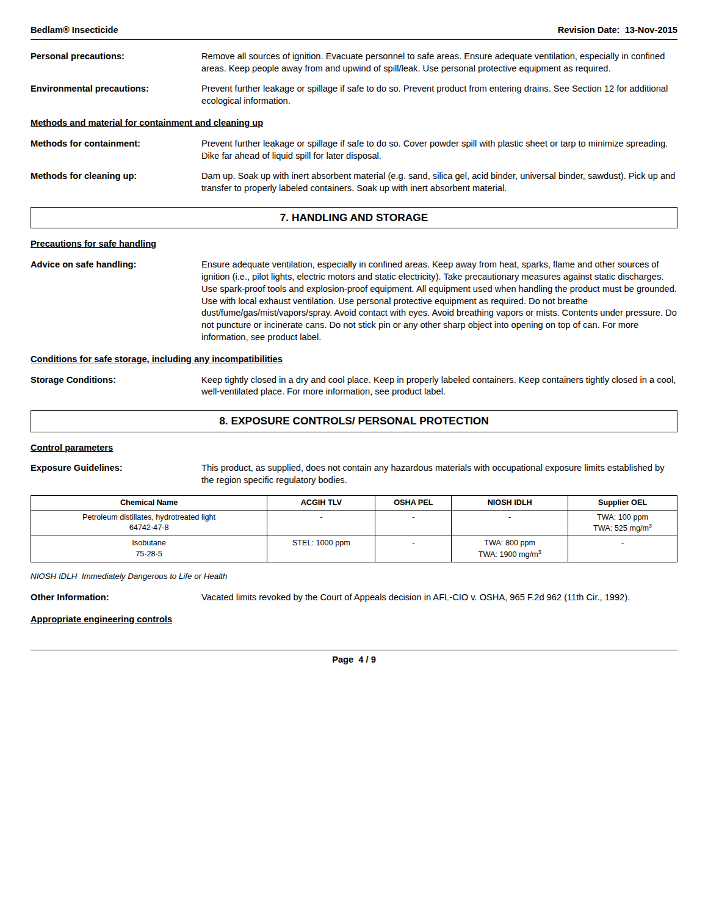Bedlam® Insecticide Revision Date: 13-Nov-2015
Personal precautions:
Remove all sources of ignition. Evacuate personnel to safe areas. Ensure adequate ventilation, especially in confined areas. Keep people away from and upwind of spill/leak. Use personal protective equipment as required.
Environmental precautions:
Prevent further leakage or spillage if safe to do so. Prevent product from entering drains. See Section 12 for additional ecological information.
Methods and material for containment and cleaning up
Methods for containment:
Prevent further leakage or spillage if safe to do so. Cover powder spill with plastic sheet or tarp to minimize spreading. Dike far ahead of liquid spill for later disposal.
Methods for cleaning up:
Dam up. Soak up with inert absorbent material (e.g. sand, silica gel, acid binder, universal binder, sawdust). Pick up and transfer to properly labeled containers. Soak up with inert absorbent material.
7. HANDLING AND STORAGE
Precautions for safe handling
Advice on safe handling:
Ensure adequate ventilation, especially in confined areas. Keep away from heat, sparks, flame and other sources of ignition (i.e., pilot lights, electric motors and static electricity). Take precautionary measures against static discharges. Use spark-proof tools and explosion-proof equipment. All equipment used when handling the product must be grounded. Use with local exhaust ventilation. Use personal protective equipment as required. Do not breathe dust/fume/gas/mist/vapors/spray. Avoid contact with eyes. Avoid breathing vapors or mists. Contents under pressure. Do not puncture or incinerate cans. Do not stick pin or any other sharp object into opening on top of can. For more information, see product label.
Conditions for safe storage, including any incompatibilities
Storage Conditions:
Keep tightly closed in a dry and cool place. Keep in properly labeled containers. Keep containers tightly closed in a cool, well-ventilated place. For more information, see product label.
8. EXPOSURE CONTROLS/ PERSONAL PROTECTION
Control parameters
Exposure Guidelines:
This product, as supplied, does not contain any hazardous materials with occupational exposure limits established by the region specific regulatory bodies.
| Chemical Name | ACGIH TLV | OSHA PEL | NIOSH IDLH | Supplier OEL |
| --- | --- | --- | --- | --- |
| Petroleum distillates, hydrotreated light 64742-47-8 | - | - | - | TWA: 100 ppm TWA: 525 mg/m 3 |
| Isobutane 75-28-5 | STEL: 1000 ppm | - | TWA: 800 ppm TWA: 1900 mg/m 3 | - |
NIOSH IDLH Immediately Dangerous to Life or Health
Other Information:
Vacated limits revoked by the Court of Appeals decision in AFL-CIO v. OSHA, 965 F.2d 962 (11th Cir., 1992).
Appropriate engineering controls
Page 4 / 9